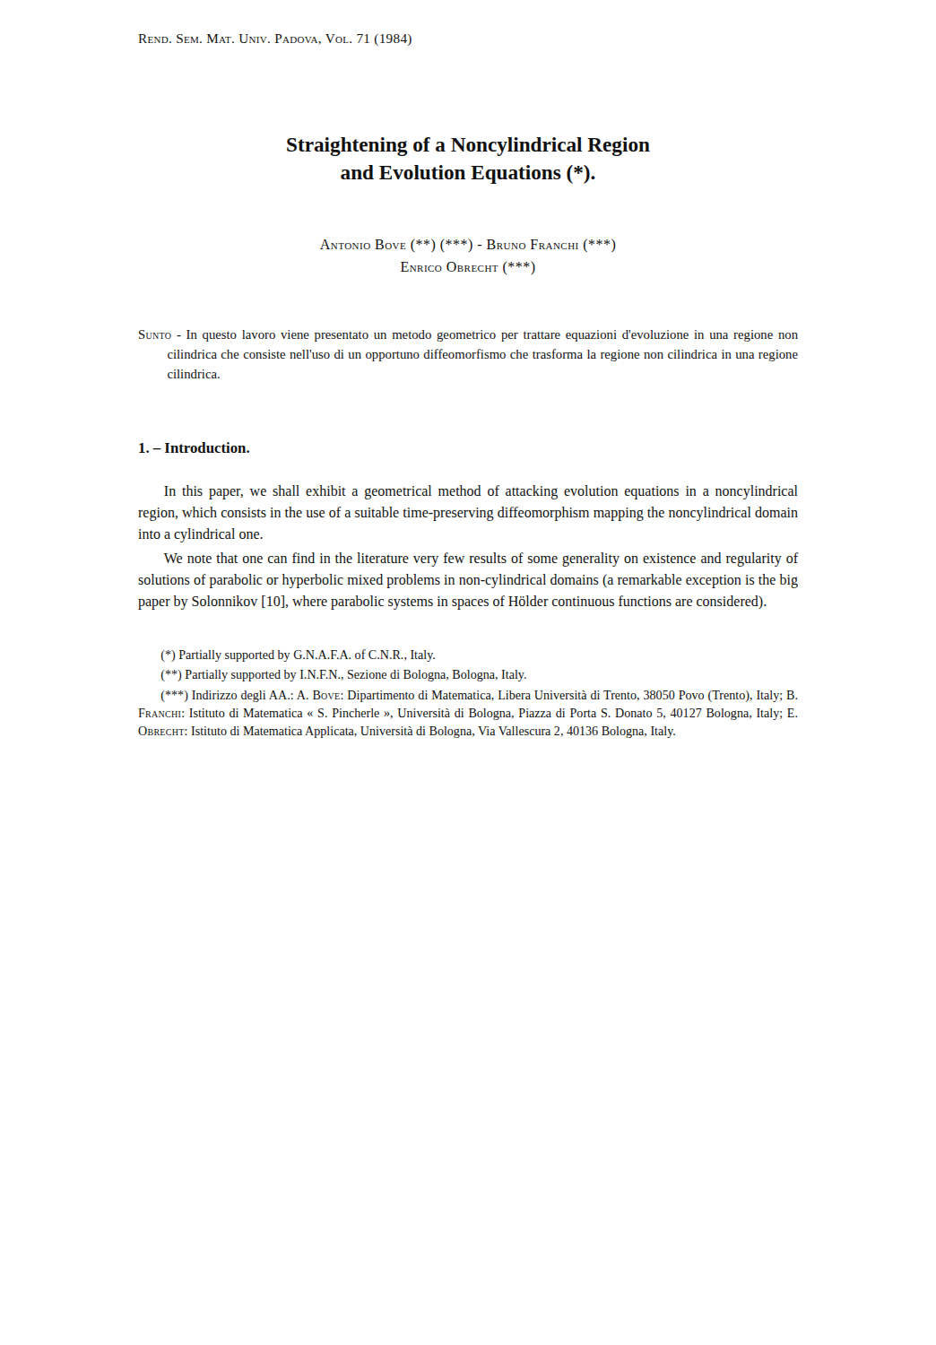Rend. Sem. Mat. Univ. Padova, Vol. 71 (1984)
Straightening of a Noncylindrical Region
and Evolution Equations (*).
Antonio Bove (**) (***) - Bruno Franchi (***)
Enrico Obrecht (***)
Sunto - In questo lavoro viene presentato un metodo geometrico per trattare equazioni d'evoluzione in una regione non cilindrica che consiste nell'uso di un opportuno diffeomorfismo che trasforma la regione non cilindrica in una regione cilindrica.
1. – Introduction.
In this paper, we shall exhibit a geometrical method of attacking evolution equations in a noncylindrical region, which consists in the use of a suitable time-preserving diffeomorphism mapping the noncylindrical domain into a cylindrical one.
We note that one can find in the literature very few results of some generality on existence and regularity of solutions of parabolic or hyperbolic mixed problems in non-cylindrical domains (a remarkable exception is the big paper by Solonnikov [10], where parabolic systems in spaces of Hölder continuous functions are considered).
(*) Partially supported by G.N.A.F.A. of C.N.R., Italy.
(**) Partially supported by I.N.F.N., Sezione di Bologna, Bologna, Italy.
(***) Indirizzo degli AA.: A. Bove: Dipartimento di Matematica, Libera Università di Trento, 38050 Povo (Trento), Italy; B. Franchi: Istituto di Matematica « S. Pincherle », Università di Bologna, Piazza di Porta S. Donato 5, 40127 Bologna, Italy; E. Obrecht: Istituto di Matematica Applicata, Università di Bologna, Via Vallescura 2, 40136 Bologna, Italy.